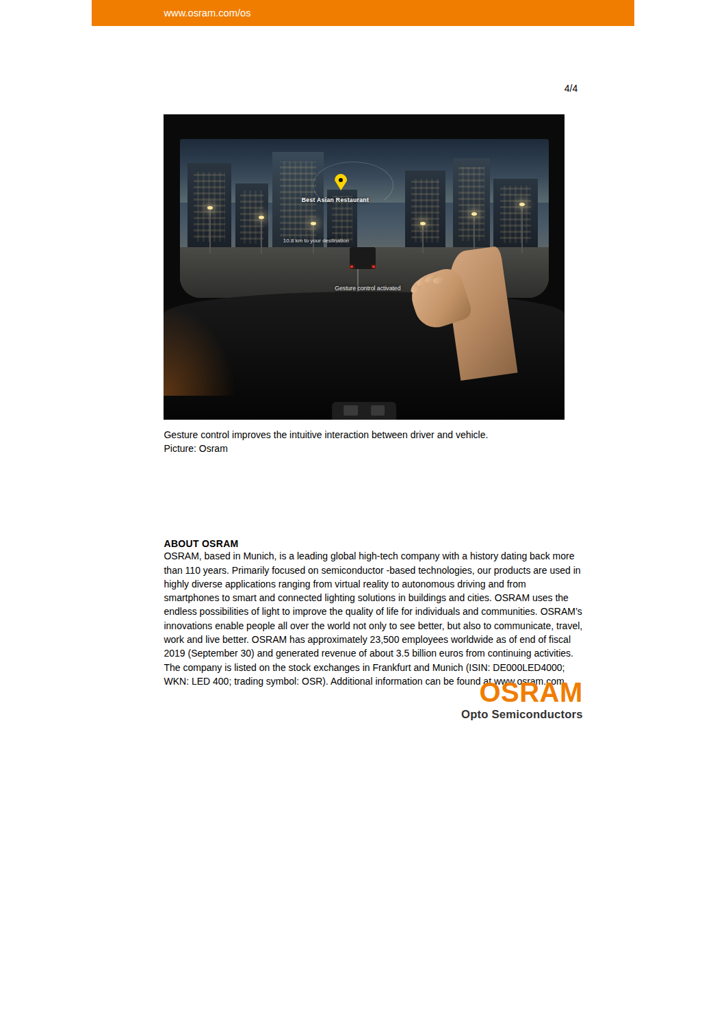www.osram.com/os
4/4
Best Asian Restaurant
10.8 km to your destination
Gesture control activated
Gesture control improves the intuitive interaction between driver and vehicle.
Picture: Osram
ABOUT OSRAM
OSRAM, based in Munich, is a leading global high-tech company with a history dating back more than 110 years. Primarily focused on semiconductor -based technologies, our products are used in highly diverse applications ranging from virtual reality to autonomous driving and from smartphones to smart and connected lighting solutions in buildings and cities. OSRAM uses the endless possibilities of light to improve the quality of life for individuals and communities. OSRAM’s innovations enable people all over the world not only to see better, but also to communicate, travel, work and live better. OSRAM has approximately 23,500 employees worldwide as of end of fiscal 2019 (September 30) and generated revenue of about 3.5 billion euros from continuing activities. The company is listed on the stock exchanges in Frankfurt and Munich (ISIN: DE000LED4000; WKN: LED 400; trading symbol: OSR). Additional information can be found at www.osram.com.
OSRAM
Opto Semiconductors